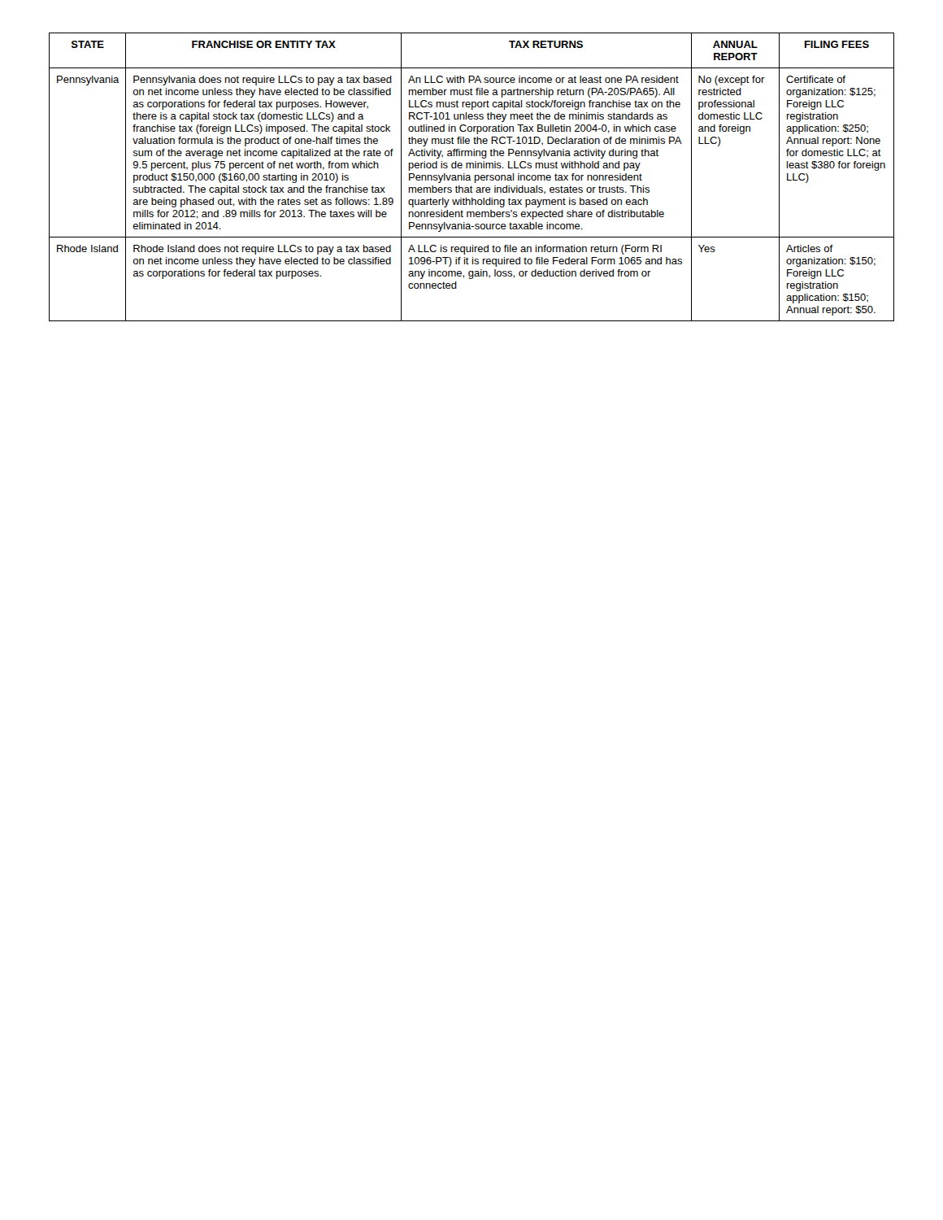| STATE | FRANCHISE OR ENTITY TAX | TAX RETURNS | ANNUAL REPORT | FILING FEES |
| --- | --- | --- | --- | --- |
| Pennsylvania | Pennsylvania does not require LLCs to pay a tax based on net income unless they have elected to be classified as corporations for federal tax purposes. However, there is a capital stock tax (domestic LLCs) and a franchise tax (foreign LLCs) imposed. The capital stock valuation formula is the product of one-half times the sum of the average net income capitalized at the rate of 9.5 percent, plus 75 percent of net worth, from which product $150,000 ($160,00 starting in 2010) is subtracted. The capital stock tax and the franchise tax are being phased out, with the rates set as follows: 1.89 mills for 2012; and .89 mills for 2013. The taxes will be eliminated in 2014. | An LLC with PA source income or at least one PA resident member must file a partnership return (PA-20S/PA65). All LLCs must report capital stock/foreign franchise tax on the RCT-101 unless they meet the de minimis standards as outlined in Corporation Tax Bulletin 2004-0, in which case they must file the RCT-101D, Declaration of de minimis PA Activity, affirming the Pennsylvania activity during that period is de minimis. LLCs must withhold and pay Pennsylvania personal income tax for nonresident members that are individuals, estates or trusts. This quarterly withholding tax payment is based on each nonresident members's expected share of distributable Pennsylvania-source taxable income. | No (except for restricted professional domestic LLC and foreign LLC) | Certificate of organization: $125; Foreign LLC registration application: $250; Annual report: None for domestic LLC; at least $380 for foreign LLC) |
| Rhode Island | Rhode Island does not require LLCs to pay a tax based on net income unless they have elected to be classified as corporations for federal tax purposes. | A LLC is required to file an information return (Form RI 1096-PT) if it is required to file Federal Form 1065 and has any income, gain, loss, or deduction derived from or connected | Yes | Articles of organization: $150; Foreign LLC registration application: $150; Annual report: $50. |